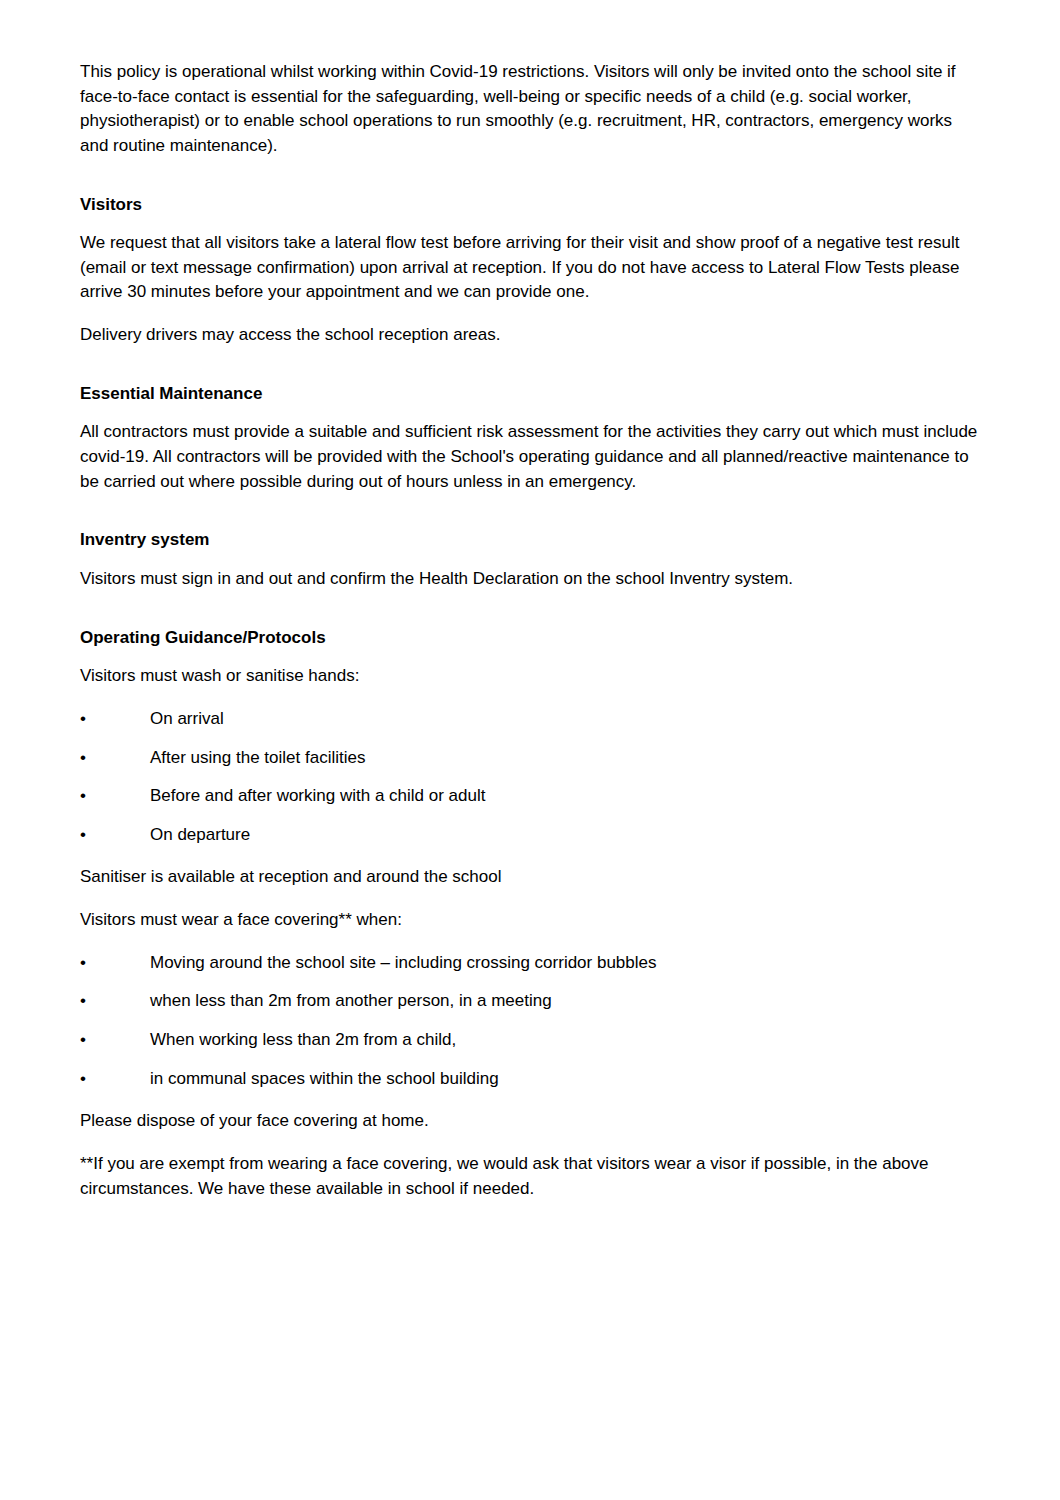This policy is operational whilst working within Covid-19 restrictions. Visitors will only be invited onto the school site if face-to-face contact is essential for the safeguarding, well-being or specific needs of a child (e.g. social worker, physiotherapist) or to enable school operations to run smoothly (e.g. recruitment, HR, contractors, emergency works and routine maintenance).
Visitors
We request that all visitors take a lateral flow test before arriving for their visit and show proof of a negative test result (email or text message confirmation) upon arrival at reception. If you do not have access to Lateral Flow Tests please arrive 30 minutes before your appointment and we can provide one.
Delivery drivers may access the school reception areas.
Essential Maintenance
All contractors must provide a suitable and sufficient risk assessment for the activities they carry out which must include covid-19. All contractors will be provided with the School's operating guidance and all planned/reactive maintenance to be carried out where possible during out of hours unless in an emergency.
Inventry system
Visitors must sign in and out and confirm the Health Declaration on the school Inventry system.
Operating Guidance/Protocols
Visitors must wash or sanitise hands:
On arrival
After using the toilet facilities
Before and after working with a child or adult
On departure
Sanitiser is available at reception and around the school
Visitors must wear a face covering** when:
Moving around the school site – including crossing corridor bubbles
when less than 2m from another person, in a meeting
When working less than 2m from a child,
in communal spaces within the school building
Please dispose of your face covering at home.
**If you are exempt from wearing a face covering, we would ask that visitors wear a visor if possible, in the above circumstances. We have these available in school if needed.